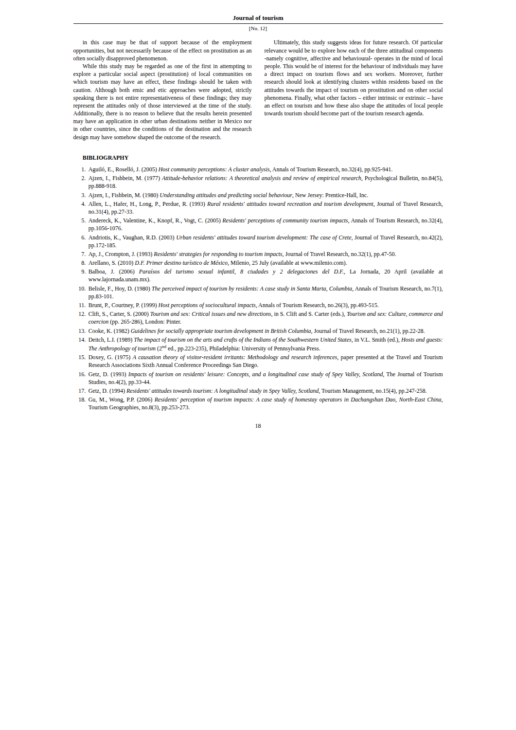Journal of tourism
[No. 12]
in this case may be that of support because of the employment opportunities, but not necessarily because of the effect on prostitution as an often socially disapproved phenomenon.
While this study may be regarded as one of the first in attempting to explore a particular social aspect (prostitution) of local communities on which tourism may have an effect, these findings should be taken with caution. Although both emic and etic approaches were adopted, strictly speaking there is not entire representativeness of these findings; they may represent the attitudes only of those interviewed at the time of the study. Additionally, there is no reason to believe that the results herein presented may have an application in other urban destinations neither in Mexico nor in other countries, since the conditions of the destination and the research design may have somehow shaped the outcome of the research.
Ultimately, this study suggests ideas for future research. Of particular relevance would be to explore how each of the three attitudinal components -namely cognitive, affective and behavioural- operates in the mind of local people. This would be of interest for the behaviour of individuals may have a direct impact on tourism flows and sex workers. Moreover, further research should look at identifying clusters within residents based on the attitudes towards the impact of tourism on prostitution and on other social phenomena. Finally, what other factors – either intrinsic or extrinsic – have an effect on tourism and how these also shape the attitudes of local people towards tourism should become part of the tourism research agenda.
BIBLIOGRAPHY
Aguiló, E., Roselló, J. (2005) Host community perceptions: A cluster analysis, Annals of Tourism Research, no.32(4), pp.925-941.
Ajzen, I., Fishbein, M. (1977) Attitude-behavior relations: A theoretical analysis and review of empirical research, Psychological Bulletin, no.84(5), pp.888-918.
Ajzen, I., Fishbein, M. (1980) Understanding attitudes and predicting social behaviour, New Jersey: Prentice-Hall, Inc.
Allen, L., Hafer, H., Long, P., Perdue, R. (1993) Rural residents' attitudes toward recreation and tourism development, Journal of Travel Research, no.31(4), pp.27-33.
Andereck, K., Valentine, K., Knopf, R., Vogt, C. (2005) Residents' perceptions of community tourism impacts, Annals of Tourism Research, no.32(4), pp.1056-1076.
Andriotis, K., Vaughan, R.D. (2003) Urban residents' attitudes toward tourism development: The case of Crete, Journal of Travel Research, no.42(2), pp.172-185.
Ap, J., Crompton, J. (1993) Residents' strategies for responding to tourism impacts, Journal of Travel Research, no.32(1), pp.47-50.
Arellano, S. (2010) D.F. Primer destino turístico de México, Milenio, 25 July (available at www.milenio.com).
Balboa, J. (2006) Paraísos del turismo sexual infantil, 8 ciudades y 2 delegaciones del D.F., La Jornada, 20 April (available at www.lajornada.unam.mx).
Belisle, F., Hoy, D. (1980) The perceived impact of tourism by residents: A case study in Santa Marta, Columbia, Annals of Tourism Research, no.7(1), pp.83-101.
Brunt, P., Courtney, P. (1999) Host perceptions of sociocultural impacts, Annals of Tourism Research, no.26(3), pp.493-515.
Clift, S., Carter, S. (2000) Tourism and sex: Critical issues and new directions, in S. Clift and S. Carter (eds.), Tourism and sex: Culture, commerce and coercion (pp. 265-286), London: Pinter.
Cooke, K. (1982) Guidelines for socially appropriate tourism development in British Columbia, Journal of Travel Research, no.21(1), pp.22-28.
Deitch, L.I. (1989) The impact of tourism on the arts and crafts of the Indians of the Southwestern United States, in V.L. Smith (ed.), Hosts and guests: The Anthropology of tourism (2nd ed., pp.223-235), Philadelphia: University of Pennsylvania Press.
Doxey, G. (1975) A causation theory of visitor-resident irritants: Methodology and research inferences, paper presented at the Travel and Tourism Research Associations Sixth Annual Conference Proceedings San Diego.
Getz, D. (1993) Impacts of tourism on residents' leisure: Concepts, and a longitudinal case study of Spey Valley, Scotland, The Journal of Tourism Studies, no.4(2), pp.33-44.
Getz, D. (1994) Residents' attitudes towards tourism: A longitudinal study in Spey Valley, Scotland, Tourism Management, no.15(4), pp.247-258.
Gu, M., Wong, P.P. (2006) Residents' perception of tourism impacts: A case study of homestay operators in Dachangshan Dao, North-East China, Tourism Geographies, no.8(3), pp.253-273.
18